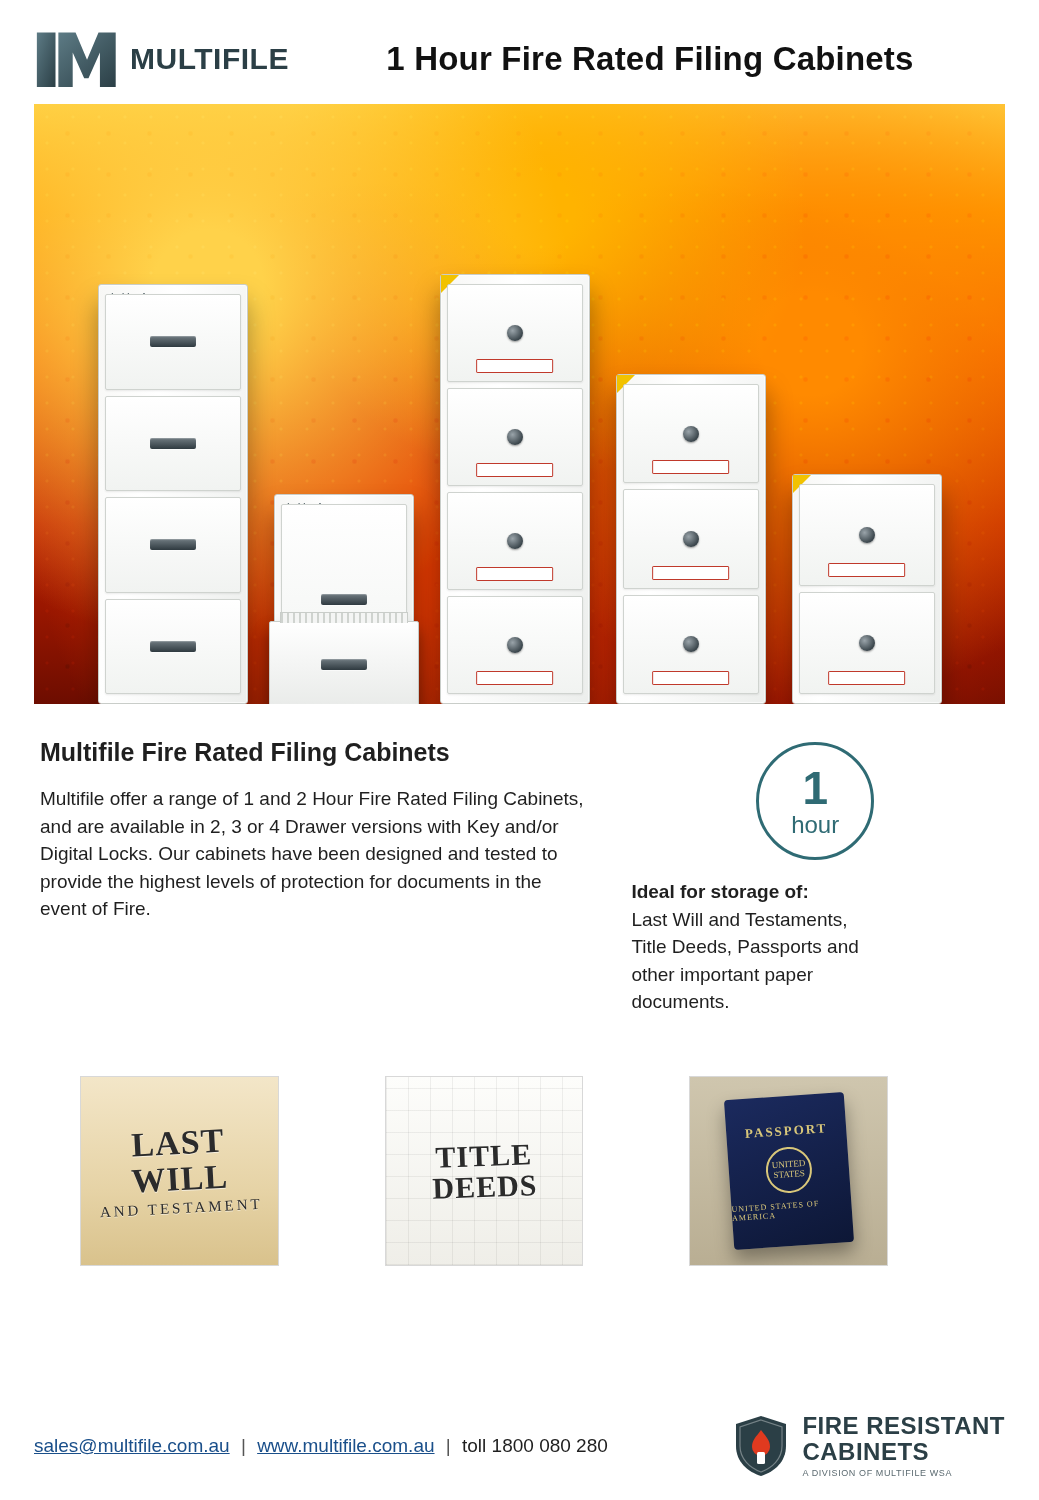MULTIFILE
1 Hour Fire Rated Filing Cabinets
Multifile Fire Rated Filing Cabinets
Multifile offer a range of 1 and 2 Hour Fire Rated Filing Cabinets, and are available in 2, 3 or 4 Drawer versions with Key and/or Digital Locks. Our cabinets have been designed and tested to provide the highest levels of protection for documents in the event of Fire.
1 hour
Ideal for storage of:
Last Will and Testaments,
Title Deeds, Passports and
other important paper
documents.
LAST WILLAND TESTAMENT
TITLE
DEEDS
Passport
UNITED
STATES
United States of America
sales@multifile.com.au | www.multifile.com.au | toll 1800 080 280
FIRE RESISTANT CABINETS A Division of Multifile WSA